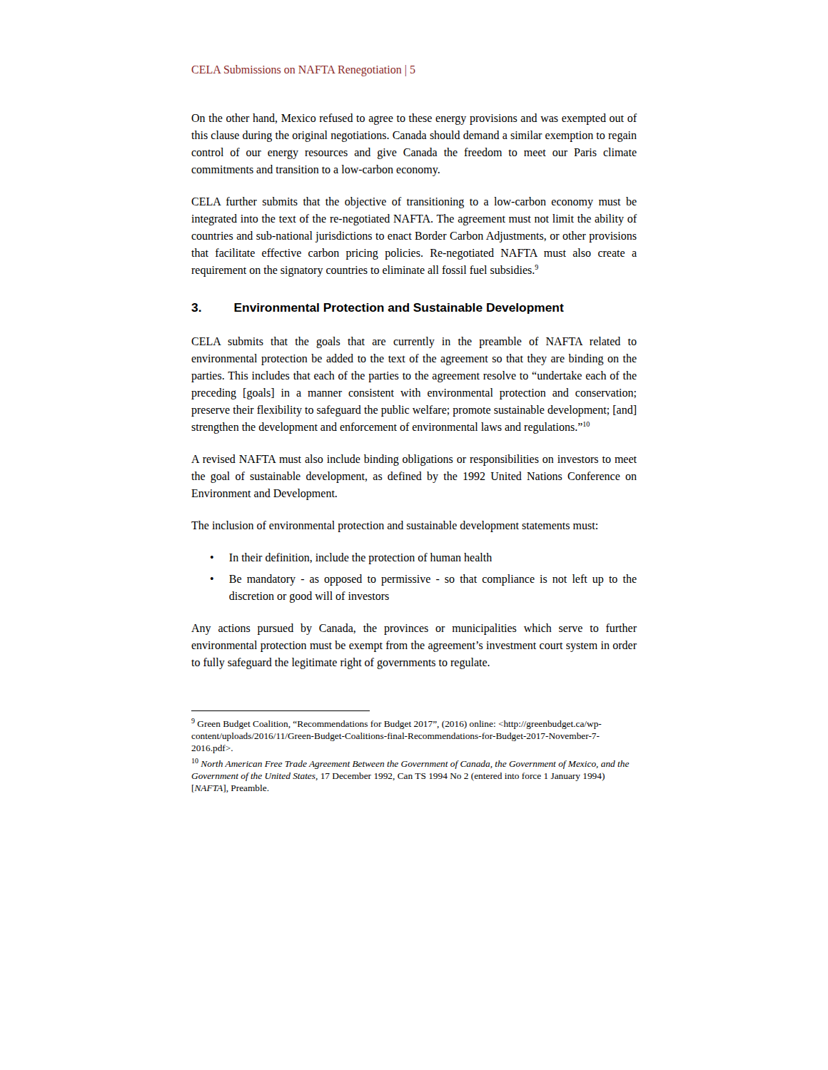CELA Submissions on NAFTA Renegotiation | 5
On the other hand, Mexico refused to agree to these energy provisions and was exempted out of this clause during the original negotiations. Canada should demand a similar exemption to regain control of our energy resources and give Canada the freedom to meet our Paris climate commitments and transition to a low-carbon economy.
CELA further submits that the objective of transitioning to a low-carbon economy must be integrated into the text of the re-negotiated NAFTA. The agreement must not limit the ability of countries and sub-national jurisdictions to enact Border Carbon Adjustments, or other provisions that facilitate effective carbon pricing policies. Re-negotiated NAFTA must also create a requirement on the signatory countries to eliminate all fossil fuel subsidies.9
3. Environmental Protection and Sustainable Development
CELA submits that the goals that are currently in the preamble of NAFTA related to environmental protection be added to the text of the agreement so that they are binding on the parties. This includes that each of the parties to the agreement resolve to “undertake each of the preceding [goals] in a manner consistent with environmental protection and conservation; preserve their flexibility to safeguard the public welfare; promote sustainable development; [and] strengthen the development and enforcement of environmental laws and regulations.”10
A revised NAFTA must also include binding obligations or responsibilities on investors to meet the goal of sustainable development, as defined by the 1992 United Nations Conference on Environment and Development.
The inclusion of environmental protection and sustainable development statements must:
In their definition, include the protection of human health
Be mandatory - as opposed to permissive - so that compliance is not left up to the discretion or good will of investors
Any actions pursued by Canada, the provinces or municipalities which serve to further environmental protection must be exempt from the agreement’s investment court system in order to fully safeguard the legitimate right of governments to regulate.
9 Green Budget Coalition, “Recommendations for Budget 2017”, (2016) online: <http://greenbudget.ca/wp-content/uploads/2016/11/Green-Budget-Coalitions-final-Recommendations-for-Budget-2017-November-7-2016.pdf>.
10 North American Free Trade Agreement Between the Government of Canada, the Government of Mexico, and the Government of the United States, 17 December 1992, Can TS 1994 No 2 (entered into force 1 January 1994) [NAFTA], Preamble.